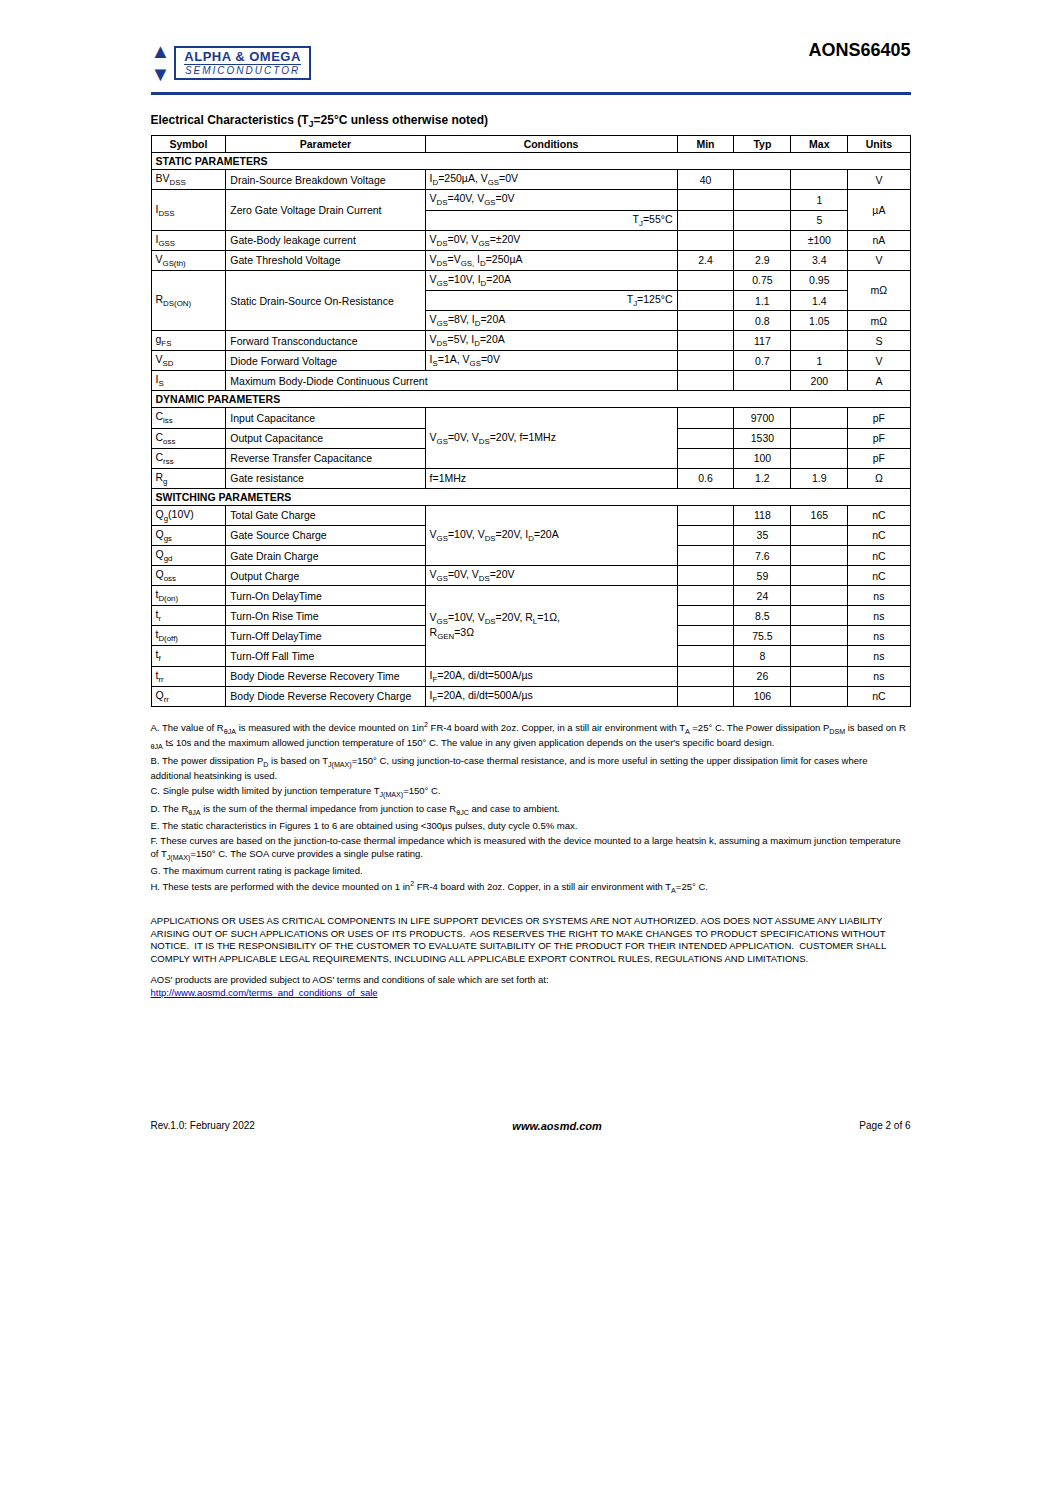▲
▼ ALPHA & OMEGA SEMICONDUCTOR
AONS66405
Electrical Characteristics (TJ=25°C unless otherwise noted)
| Symbol | Parameter | Conditions | Min | Typ | Max | Units |
| --- | --- | --- | --- | --- | --- | --- |
| STATIC PARAMETERS |
| BV DSS | Drain-Source Breakdown Voltage | I D =250µA, V GS =0V | 40 | | | V |
| I DSS | Zero Gate Voltage Drain Current | V DS =40V, V GS =0V | | | 1 | µA |
| T J =55°C | | | 5 |
| I GSS | Gate-Body leakage current | V DS =0V, V GS =±20V | | | ±100 | nA |
| V GS(th) | Gate Threshold Voltage | V DS =V GS, I D =250µA | 2.4 | 2.9 | 3.4 | V |
| R DS(ON) | Static Drain-Source On-Resistance | V GS =10V, I D =20A | | 0.75 | 0.95 | mΩ |
| T J =125°C | | 1.1 | 1.4 |
| V GS =8V, I D =20A | | 0.8 | 1.05 | mΩ |
| g FS | Forward Transconductance | V DS =5V, I D =20A | | 117 | | S |
| V SD | Diode Forward Voltage | I S =1A, V GS =0V | | 0.7 | 1 | V |
| I S | Maximum Body-Diode Continuous Current | | | 200 | A |
| DYNAMIC PARAMETERS |
| C iss | Input Capacitance | V GS =0V, V DS =20V, f=1MHz | | 9700 | | pF |
| C oss | Output Capacitance | | 1530 | | pF |
| C rss | Reverse Transfer Capacitance | | 100 | | pF |
| R g | Gate resistance | f=1MHz | 0.6 | 1.2 | 1.9 | Ω |
| SWITCHING PARAMETERS |
| Q g (10V) | Total Gate Charge | V GS =10V, V DS =20V, I D =20A | | 118 | 165 | nC |
| Q gs | Gate Source Charge | | 35 | | nC |
| Q gd | Gate Drain Charge | | 7.6 | | nC |
| Q oss | Output Charge | V GS =0V, V DS =20V | | 59 | | nC |
| t D(on) | Turn-On DelayTime | V GS =10V, V DS =20V, R L =1Ω, R GEN =3Ω | | 24 | | ns |
| t r | Turn-On Rise Time | | 8.5 | | ns |
| t D(off) | Turn-Off DelayTime | | 75.5 | | ns |
| t f | Turn-Off Fall Time | | 8 | | ns |
| t rr | Body Diode Reverse Recovery Time | I F =20A, di/dt=500A/µs | | 26 | | ns |
| Q rr | Body Diode Reverse Recovery Charge | I F =20A, di/dt=500A/µs | | 106 | | nC |
A. The value of RθJA is measured with the device mounted on 1in2 FR-4 board with 2oz. Copper, in a still air environment with TA =25° C. The Power dissipation PDSM is based on R θJA t≤ 10s and the maximum allowed junction temperature of 150° C. The value in any given application depends on the user's specific board design.
B. The power dissipation PD is based on TJ(MAX)=150° C, using junction-to-case thermal resistance, and is more useful in setting the upper dissipation limit for cases where additional heatsinking is used.
C. Single pulse width limited by junction temperature TJ(MAX)=150° C.
D. The RθJA is the sum of the thermal impedance from junction to case RθJC and case to ambient.
E. The static characteristics in Figures 1 to 6 are obtained using <300µs pulses, duty cycle 0.5% max.
F. These curves are based on the junction-to-case thermal impedance which is measured with the device mounted to a large heatsin k, assuming a maximum junction temperature of TJ(MAX)=150° C. The SOA curve provides a single pulse rating.
G. The maximum current rating is package limited.
H. These tests are performed with the device mounted on 1 in2 FR-4 board with 2oz. Copper, in a still air environment with TA=25° C.
APPLICATIONS OR USES AS CRITICAL COMPONENTS IN LIFE SUPPORT DEVICES OR SYSTEMS ARE NOT AUTHORIZED. AOS DOES NOT ASSUME ANY LIABILITY ARISING OUT OF SUCH APPLICATIONS OR USES OF ITS PRODUCTS. AOS RESERVES THE RIGHT TO MAKE CHANGES TO PRODUCT SPECIFICATIONS WITHOUT NOTICE. IT IS THE RESPONSIBILITY OF THE CUSTOMER TO EVALUATE SUITABILITY OF THE PRODUCT FOR THEIR INTENDED APPLICATION. CUSTOMER SHALL COMPLY WITH APPLICABLE LEGAL REQUIREMENTS, INCLUDING ALL APPLICABLE EXPORT CONTROL RULES, REGULATIONS AND LIMITATIONS.
AOS' products are provided subject to AOS' terms and conditions of sale which are set forth at:
http://www.aosmd.com/terms_and_conditions_of_sale
Rev.1.0: February 2022
www.aosmd.com
Page 2 of 6